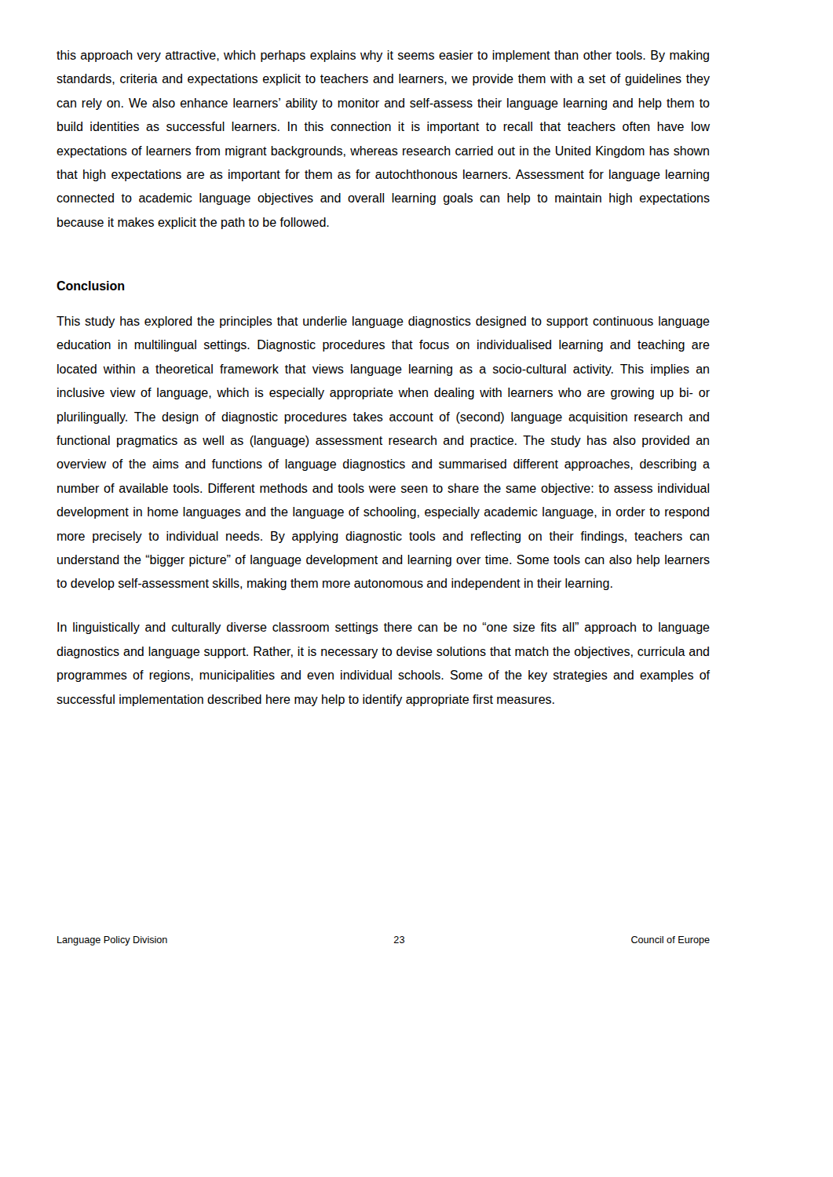this approach very attractive, which perhaps explains why it seems easier to implement than other tools. By making standards, criteria and expectations explicit to teachers and learners, we provide them with a set of guidelines they can rely on. We also enhance learners’ ability to monitor and self-assess their language learning and help them to build identities as successful learners. In this connection it is important to recall that teachers often have low expectations of learners from migrant backgrounds, whereas research carried out in the United Kingdom has shown that high expectations are as important for them as for autochthonous learners. Assessment for language learning connected to academic language objectives and overall learning goals can help to maintain high expectations because it makes explicit the path to be followed.
Conclusion
This study has explored the principles that underlie language diagnostics designed to support continuous language education in multilingual settings. Diagnostic procedures that focus on individualised learning and teaching are located within a theoretical framework that views language learning as a socio-cultural activity. This implies an inclusive view of language, which is especially appropriate when dealing with learners who are growing up bi- or plurilingually. The design of diagnostic procedures takes account of (second) language acquisition research and functional pragmatics as well as (language) assessment research and practice. The study has also provided an overview of the aims and functions of language diagnostics and summarised different approaches, describing a number of available tools. Different methods and tools were seen to share the same objective: to assess individual development in home languages and the language of schooling, especially academic language, in order to respond more precisely to individual needs. By applying diagnostic tools and reflecting on their findings, teachers can understand the “bigger picture” of language development and learning over time. Some tools can also help learners to develop self-assessment skills, making them more autonomous and independent in their learning.
In linguistically and culturally diverse classroom settings there can be no “one size fits all” approach to language diagnostics and language support. Rather, it is necessary to devise solutions that match the objectives, curricula and programmes of regions, municipalities and even individual schools. Some of the key strategies and examples of successful implementation described here may help to identify appropriate first measures.
Language Policy Division 23 Council of Europe